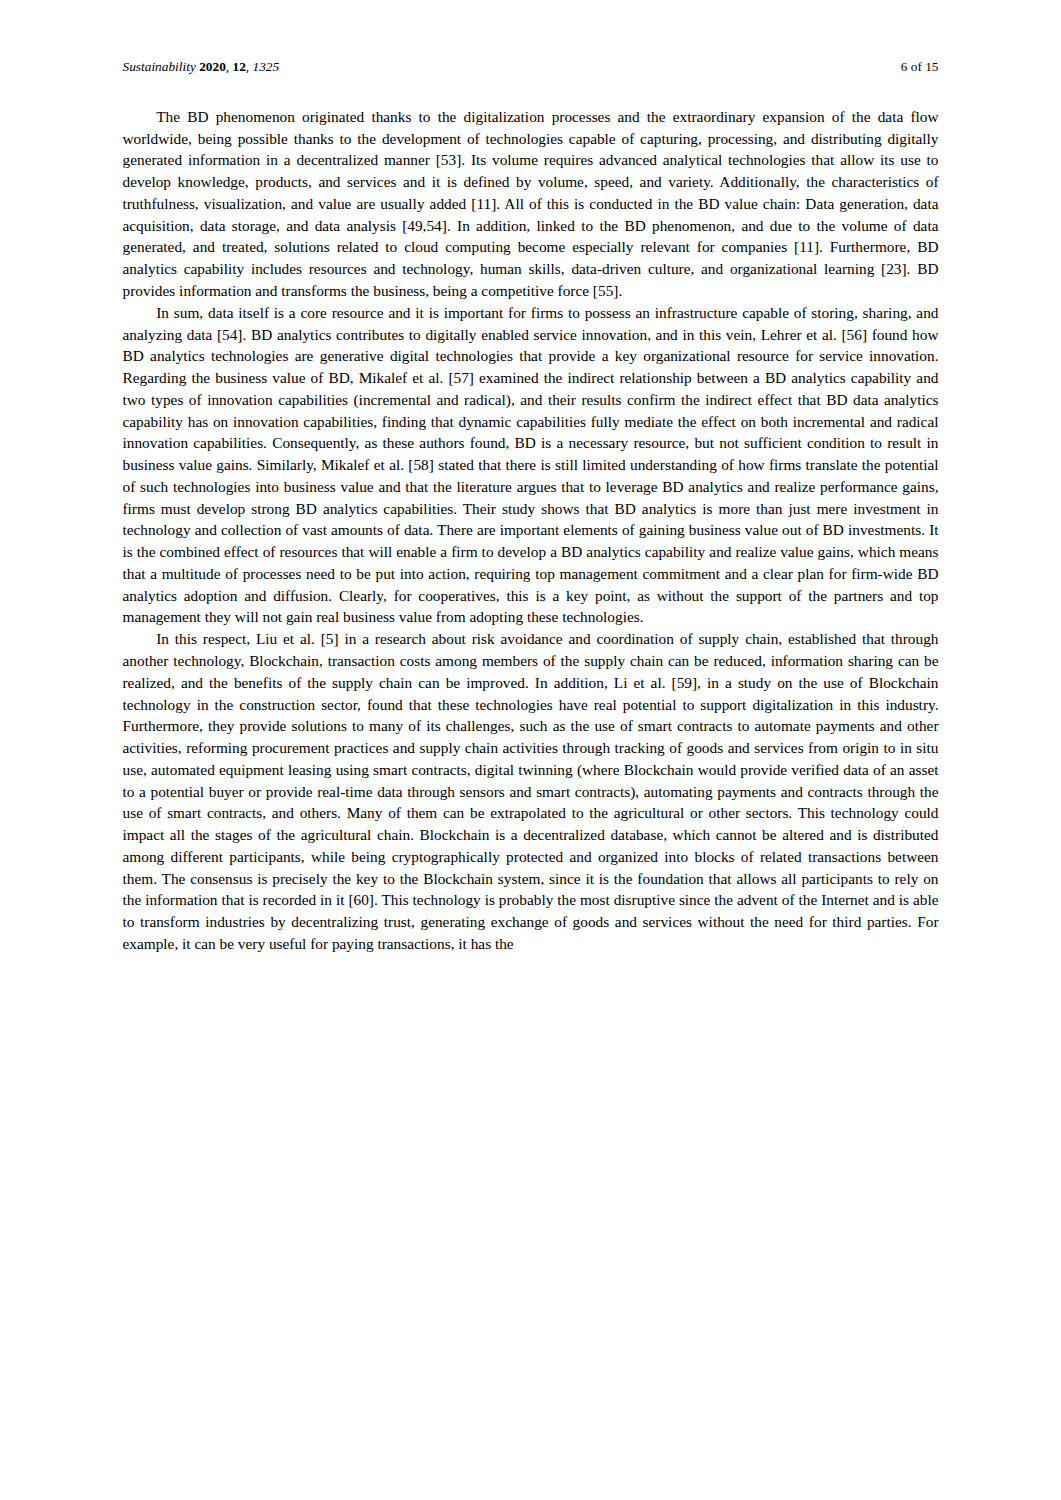Sustainability 2020, 12, 1325 6 of 15
The BD phenomenon originated thanks to the digitalization processes and the extraordinary expansion of the data flow worldwide, being possible thanks to the development of technologies capable of capturing, processing, and distributing digitally generated information in a decentralized manner [53]. Its volume requires advanced analytical technologies that allow its use to develop knowledge, products, and services and it is defined by volume, speed, and variety. Additionally, the characteristics of truthfulness, visualization, and value are usually added [11]. All of this is conducted in the BD value chain: Data generation, data acquisition, data storage, and data analysis [49,54]. In addition, linked to the BD phenomenon, and due to the volume of data generated, and treated, solutions related to cloud computing become especially relevant for companies [11]. Furthermore, BD analytics capability includes resources and technology, human skills, data-driven culture, and organizational learning [23]. BD provides information and transforms the business, being a competitive force [55].
In sum, data itself is a core resource and it is important for firms to possess an infrastructure capable of storing, sharing, and analyzing data [54]. BD analytics contributes to digitally enabled service innovation, and in this vein, Lehrer et al. [56] found how BD analytics technologies are generative digital technologies that provide a key organizational resource for service innovation. Regarding the business value of BD, Mikalef et al. [57] examined the indirect relationship between a BD analytics capability and two types of innovation capabilities (incremental and radical), and their results confirm the indirect effect that BD data analytics capability has on innovation capabilities, finding that dynamic capabilities fully mediate the effect on both incremental and radical innovation capabilities. Consequently, as these authors found, BD is a necessary resource, but not sufficient condition to result in business value gains. Similarly, Mikalef et al. [58] stated that there is still limited understanding of how firms translate the potential of such technologies into business value and that the literature argues that to leverage BD analytics and realize performance gains, firms must develop strong BD analytics capabilities. Their study shows that BD analytics is more than just mere investment in technology and collection of vast amounts of data. There are important elements of gaining business value out of BD investments. It is the combined effect of resources that will enable a firm to develop a BD analytics capability and realize value gains, which means that a multitude of processes need to be put into action, requiring top management commitment and a clear plan for firm-wide BD analytics adoption and diffusion. Clearly, for cooperatives, this is a key point, as without the support of the partners and top management they will not gain real business value from adopting these technologies.
In this respect, Liu et al. [5] in a research about risk avoidance and coordination of supply chain, established that through another technology, Blockchain, transaction costs among members of the supply chain can be reduced, information sharing can be realized, and the benefits of the supply chain can be improved. In addition, Li et al. [59], in a study on the use of Blockchain technology in the construction sector, found that these technologies have real potential to support digitalization in this industry. Furthermore, they provide solutions to many of its challenges, such as the use of smart contracts to automate payments and other activities, reforming procurement practices and supply chain activities through tracking of goods and services from origin to in situ use, automated equipment leasing using smart contracts, digital twinning (where Blockchain would provide verified data of an asset to a potential buyer or provide real-time data through sensors and smart contracts), automating payments and contracts through the use of smart contracts, and others. Many of them can be extrapolated to the agricultural or other sectors. This technology could impact all the stages of the agricultural chain. Blockchain is a decentralized database, which cannot be altered and is distributed among different participants, while being cryptographically protected and organized into blocks of related transactions between them. The consensus is precisely the key to the Blockchain system, since it is the foundation that allows all participants to rely on the information that is recorded in it [60]. This technology is probably the most disruptive since the advent of the Internet and is able to transform industries by decentralizing trust, generating exchange of goods and services without the need for third parties. For example, it can be very useful for paying transactions, it has the